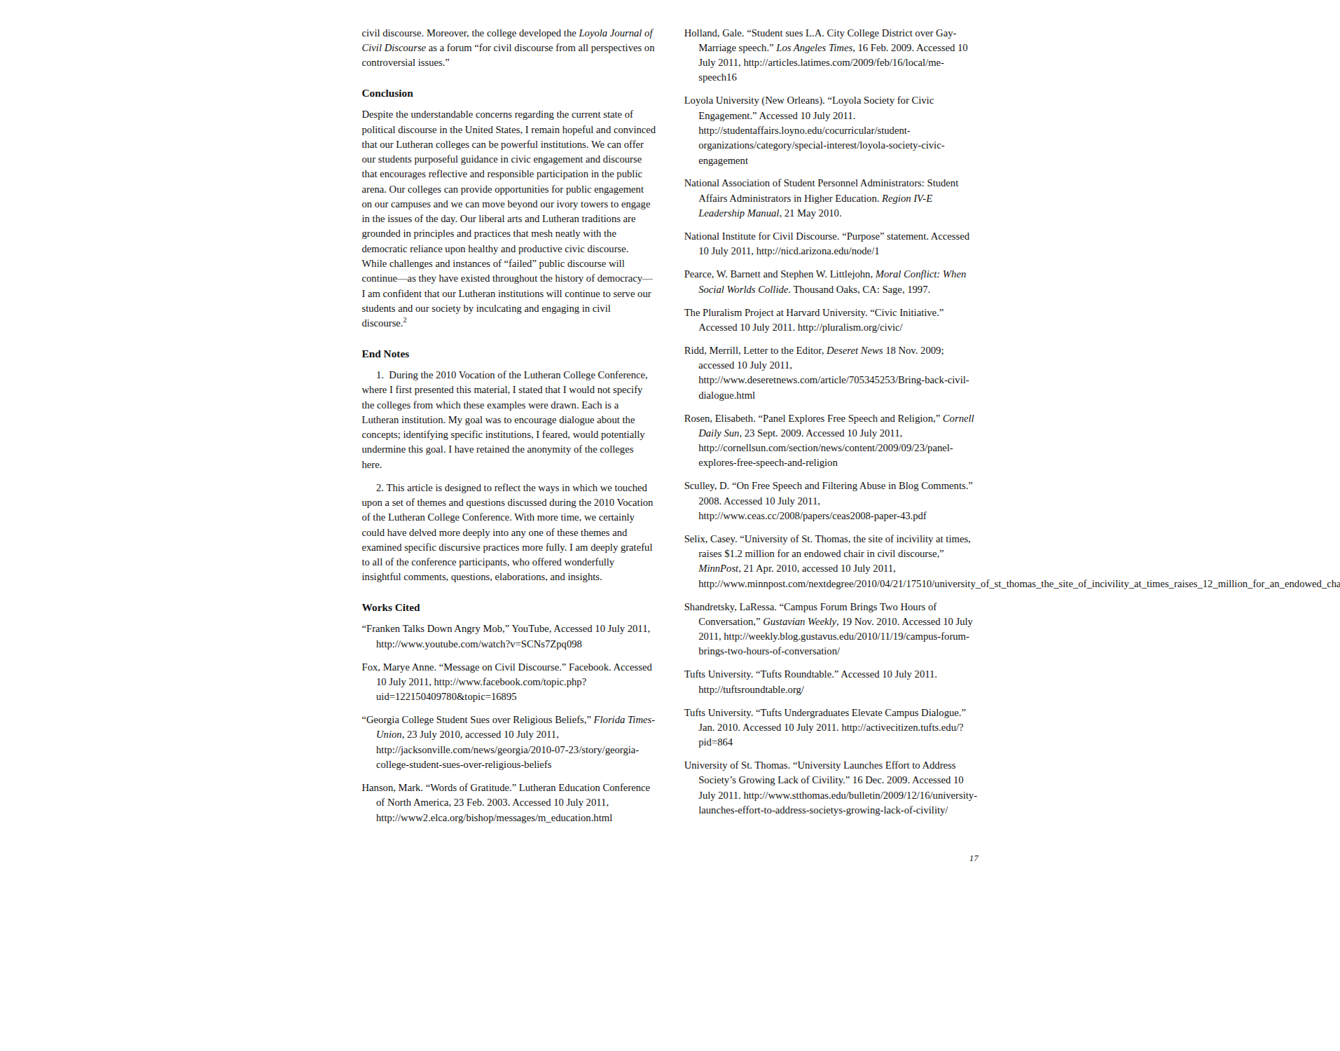civil discourse. Moreover, the college developed the Loyola Journal of Civil Discourse as a forum “for civil discourse from all perspectives on controversial issues.”
Conclusion
Despite the understandable concerns regarding the current state of political discourse in the United States, I remain hopeful and convinced that our Lutheran colleges can be powerful institutions. We can offer our students purposeful guidance in civic engagement and discourse that encourages reflective and responsible participation in the public arena. Our colleges can provide opportunities for public engagement on our campuses and we can move beyond our ivory towers to engage in the issues of the day. Our liberal arts and Lutheran traditions are grounded in principles and practices that mesh neatly with the democratic reliance upon healthy and productive civic discourse. While challenges and instances of “failed” public discourse will continue—as they have existed throughout the history of democracy—I am confident that our Lutheran institutions will continue to serve our students and our society by inculcating and engaging in civil discourse.2
End Notes
1. During the 2010 Vocation of the Lutheran College Conference, where I first presented this material, I stated that I would not specify the colleges from which these examples were drawn. Each is a Lutheran institution. My goal was to encourage dialogue about the concepts; identifying specific institutions, I feared, would potentially undermine this goal. I have retained the anonymity of the colleges here.
2. This article is designed to reflect the ways in which we touched upon a set of themes and questions discussed during the 2010 Vocation of the Lutheran College Conference. With more time, we certainly could have delved more deeply into any one of these themes and examined specific discursive practices more fully. I am deeply grateful to all of the conference participants, who offered wonderfully insightful comments, questions, elaborations, and insights.
Works Cited
“Franken Talks Down Angry Mob,” YouTube, Accessed 10 July 2011, http://www.youtube.com/watch?v=SCNs7Zpq098
Fox, Marye Anne. “Message on Civil Discourse.” Facebook. Accessed 10 July 2011, http://www.facebook.com/topic.php?uid=122150409780&topic=16895
“Georgia College Student Sues over Religious Beliefs,” Florida Times-Union, 23 July 2010, accessed 10 July 2011, http://jacksonville.com/news/georgia/2010-07-23/story/georgia-college-student-sues-over-religious-beliefs
Hanson, Mark. “Words of Gratitude.” Lutheran Education Conference of North America, 23 Feb. 2003. Accessed 10 July 2011, http://www2.elca.org/bishop/messages/m_education.html
Holland, Gale. “Student sues L.A. City College District over Gay-Marriage speech.” Los Angeles Times, 16 Feb. 2009. Accessed 10 July 2011, http://articles.latimes.com/2009/feb/16/local/me-speech16
Loyola University (New Orleans). “Loyola Society for Civic Engagement.” Accessed 10 July 2011. http://studentaffairs.loyno.edu/cocurricular/student-organizations/category/special-interest/loyola-society-civic-engagement
National Association of Student Personnel Administrators: Student Affairs Administrators in Higher Education. Region IV-E Leadership Manual, 21 May 2010.
National Institute for Civil Discourse. “Purpose” statement. Accessed 10 July 2011, http://nicd.arizona.edu/node/1
Pearce, W. Barnett and Stephen W. Littlejohn, Moral Conflict: When Social Worlds Collide. Thousand Oaks, CA: Sage, 1997.
The Pluralism Project at Harvard University. “Civic Initiative.” Accessed 10 July 2011. http://pluralism.org/civic/
Ridd, Merrill, Letter to the Editor, Deseret News 18 Nov. 2009; accessed 10 July 2011, http://www.deseretnews.com/article/705345253/Bring-back-civil-dialogue.html
Rosen, Elisabeth. “Panel Explores Free Speech and Religion,” Cornell Daily Sun, 23 Sept. 2009. Accessed 10 July 2011, http://cornellsun.com/section/news/content/2009/09/23/panel-explores-free-speech-and-religion
Sculley, D. “On Free Speech and Filtering Abuse in Blog Comments.” 2008. Accessed 10 July 2011, http://www.ceas.cc/2008/papers/ceas2008-paper-43.pdf
Selix, Casey. “University of St. Thomas, the site of incivility at times, raises $1.2 million for an endowed chair in civil discourse,” MinnPost, 21 Apr. 2010, accessed 10 July 2011, http://www.minnpost.com/nextdegree/2010/04/21/17510/university_of_st_thomas_the_site_of_incivility_at_times_raises_12_million_for_an_endowed_chair_in_civil_discourse
Shandretsky, LaRessa. “Campus Forum Brings Two Hours of Conversation,” Gustavian Weekly, 19 Nov. 2010. Accessed 10 July 2011, http://weekly.blog.gustavus.edu/2010/11/19/campus-forum-brings-two-hours-of-conversation/
Tufts University. “Tufts Roundtable.” Accessed 10 July 2011. http://tuftsroundtable.org/
Tufts University. “Tufts Undergraduates Elevate Campus Dialogue.” Jan. 2010. Accessed 10 July 2011. http://activecitizen.tufts.edu/?pid=864
University of St. Thomas. “University Launches Effort to Address Society’s Growing Lack of Civility.” 16 Dec. 2009. Accessed 10 July 2011. http://www.stthomas.edu/bulletin/2009/12/16/university-launches-effort-to-address-societys-growing-lack-of-civility/
17